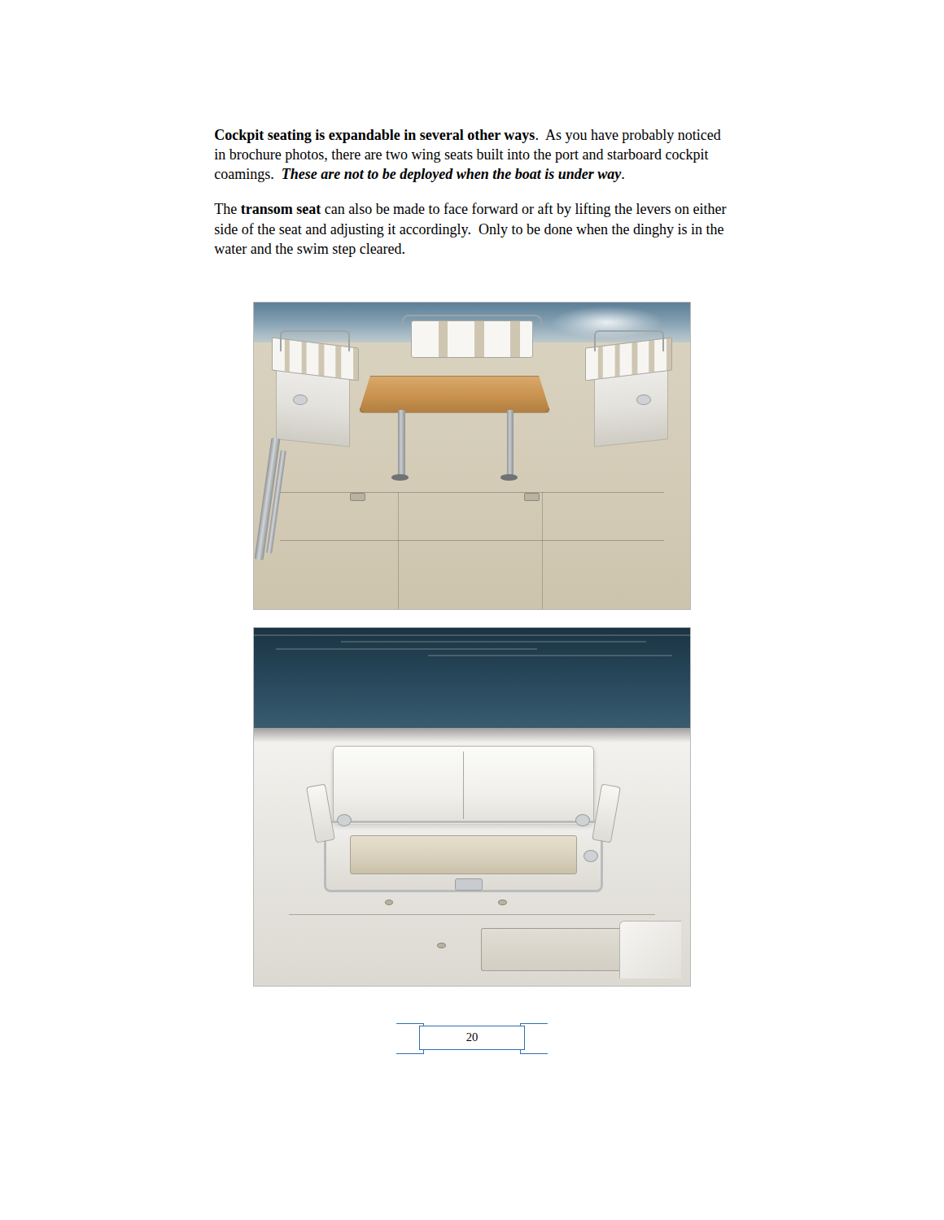Cockpit seating is expandable in several other ways. As you have probably noticed in brochure photos, there are two wing seats built into the port and starboard cockpit coamings. These are not to be deployed when the boat is under way.
The transom seat can also be made to face forward or aft by lifting the levers on either side of the seat and adjusting it accordingly. Only to be done when the dinghy is in the water and the swim step cleared.
20